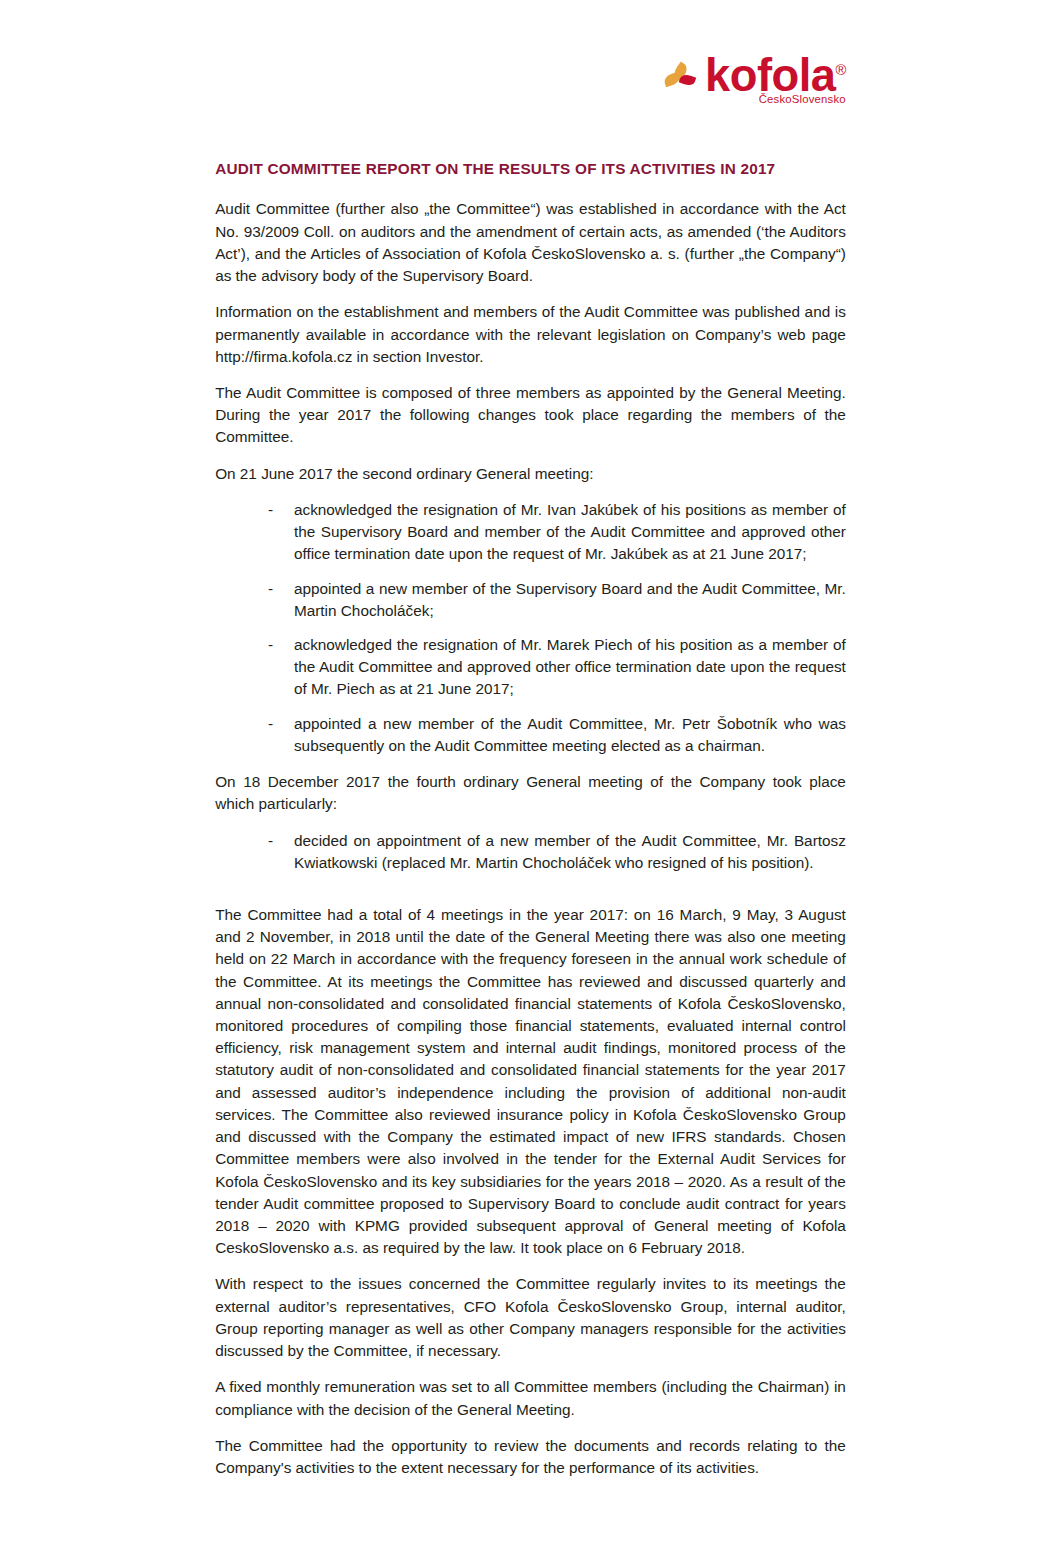kofola®
ČeskoSlovensko
Audit Committee Report on the Results of its Activities in 2017
Audit Committee (further also „the Committee“) was established in accordance with the Act No. 93/2009 Coll. on auditors and the amendment of certain acts, as amended (‘the Auditors Act’), and the Articles of Association of Kofola ČeskoSlovensko a. s. (further „the Company“) as the advisory body of the Supervisory Board.
Information on the establishment and members of the Audit Committee was published and is permanently available in accordance with the relevant legislation on Company’s web page http://firma.kofola.cz in section Investor.
The Audit Committee is composed of three members as appointed by the General Meeting. During the year 2017 the following changes took place regarding the members of the Committee.
On 21 June 2017 the second ordinary General meeting:
acknowledged the resignation of Mr. Ivan Jakúbek of his positions as member of the Supervisory Board and member of the Audit Committee and approved other office termination date upon the request of Mr. Jakúbek as at 21 June 2017;
appointed a new member of the Supervisory Board and the Audit Committee, Mr. Martin Chocholáček;
acknowledged the resignation of Mr. Marek Piech of his position as a member of the Audit Committee and approved other office termination date upon the request of Mr. Piech as at 21 June 2017;
appointed a new member of the Audit Committee, Mr. Petr Šobotník who was subsequently on the Audit Committee meeting elected as a chairman.
On 18 December 2017 the fourth ordinary General meeting of the Company took place which particularly:
decided on appointment of a new member of the Audit Committee, Mr. Bartosz Kwiatkowski (replaced Mr. Martin Chocholáček who resigned of his position).
The Committee had a total of 4 meetings in the year 2017: on 16 March, 9 May, 3 August and 2 November, in 2018 until the date of the General Meeting there was also one meeting held on 22 March in accordance with the frequency foreseen in the annual work schedule of the Committee. At its meetings the Committee has reviewed and discussed quarterly and annual non-consolidated and consolidated financial statements of Kofola ČeskoSlovensko, monitored procedures of compiling those financial statements, evaluated internal control efficiency, risk management system and internal audit findings, monitored process of the statutory audit of non-consolidated and consolidated financial statements for the year 2017 and assessed auditor’s independence including the provision of additional non-audit services. The Committee also reviewed insurance policy in Kofola ČeskoSlovensko Group and discussed with the Company the estimated impact of new IFRS standards. Chosen Committee members were also involved in the tender for the External Audit Services for Kofola ČeskoSlovensko and its key subsidiaries for the years 2018 – 2020. As a result of the tender Audit committee proposed to Supervisory Board to conclude audit contract for years 2018 – 2020 with KPMG provided subsequent approval of General meeting of Kofola CeskoSlovensko a.s. as required by the law. It took place on 6 February 2018.
With respect to the issues concerned the Committee regularly invites to its meetings the external auditor’s representatives, CFO Kofola ČeskoSlovensko Group, internal auditor, Group reporting manager as well as other Company managers responsible for the activities discussed by the Committee, if necessary.
A fixed monthly remuneration was set to all Committee members (including the Chairman) in compliance with the decision of the General Meeting.
The Committee had the opportunity to review the documents and records relating to the Company's activities to the extent necessary for the performance of its activities.